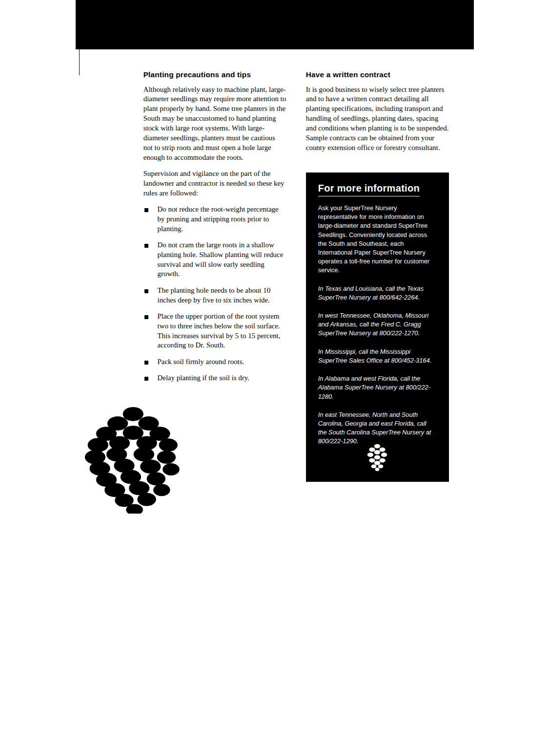Planting precautions and tips
Although relatively easy to machine plant, large-diameter seedlings may require more attention to plant properly by hand. Some tree planters in the South may be unaccustomed to hand planting stock with large root systems. With large-diameter seedlings, planters must be cautious not to strip roots and must open a hole large enough to accommodate the roots.
Supervision and vigilance on the part of the landowner and contractor is needed so these key rules are followed:
Do not reduce the root-weight percentage by pruning and stripping roots prior to planting.
Do not cram the large roots in a shallow planting hole. Shallow planting will reduce survival and will slow early seedling growth.
The planting hole needs to be about 10 inches deep by five to six inches wide.
Place the upper portion of the root system two to three inches below the soil surface. This increases survival by 5 to 15 percent, according to Dr. South.
Pack soil firmly around roots.
Delay planting if the soil is dry.
Have a written contract
It is good business to wisely select tree planters and to have a written contract detailing all planting specifications, including transport and handling of seedlings, planting dates, spacing and conditions when planting is to be suspended. Sample contracts can be obtained from your county extension office or forestry consultant.
For more information
Ask your SuperTree Nursery representative for more information on large-diameter and standard SuperTree Seedlings. Conveniently located across the South and Southeast, each International Paper SuperTree Nursery operates a toll-free number for customer service.
In Texas and Louisiana, call the Texas SuperTree Nursery at 800/642-2264.
In west Tennessee, Oklahoma, Missouri and Arkansas, call the Fred C. Gragg SuperTree Nursery at 800/222-1270.
In Mississippi, call the Mississippi SuperTree Sales Office at 800/452-3164.
In Alabama and west Florida, call the Alabama SuperTree Nursery at 800/222-1280.
In east Tennessee, North and South Carolina, Georgia and east Florida, call the South Carolina SuperTree Nursery at 800/222-1290.